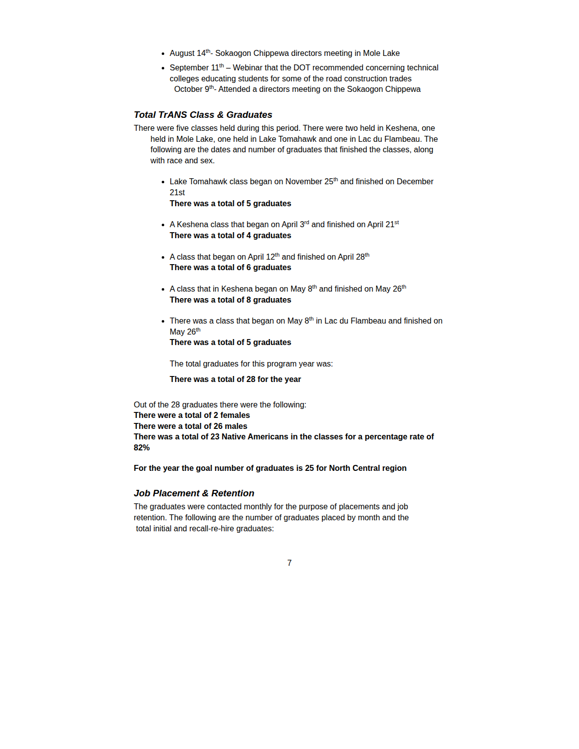August 14th- Sokaogon Chippewa directors meeting in Mole Lake
September 11th – Webinar that the DOT recommended concerning technical colleges educating students for some of the road construction trades
October 9th- Attended a directors meeting on the Sokaogon Chippewa
Total TrANS Class & Graduates
There were five classes held during this period. There were two held in Keshena, one held in Mole Lake, one held in Lake Tomahawk and one in Lac du Flambeau. The following are the dates and number of graduates that finished the classes, along with race and sex.
Lake Tomahawk class began on November 25th and finished on December 21st There was a total of 5 graduates
A Keshena class that began on April 3rd and finished on April 21st There was a total of 4 graduates
A class that began on April 12th and finished on April 28th There was a total of 6 graduates
A class that in Keshena began on May 8th and finished on May 26th There was a total of 8 graduates
There was a class that began on May 8th in Lac du Flambeau and finished on May 26th There was a total of 5 graduates
The total graduates for this program year was:
There was a total of 28 for the year
Out of the 28 graduates there were the following:
There were a total of 2 females
There were a total of 26 males
There was a total of 23 Native Americans in the classes for a percentage rate of 82%
For the year the goal number of graduates is 25 for North Central region
Job Placement & Retention
The graduates were contacted monthly for the purpose of placements and job
retention. The following are the number of graduates placed by month and the
total initial and recall-re-hire graduates:
7